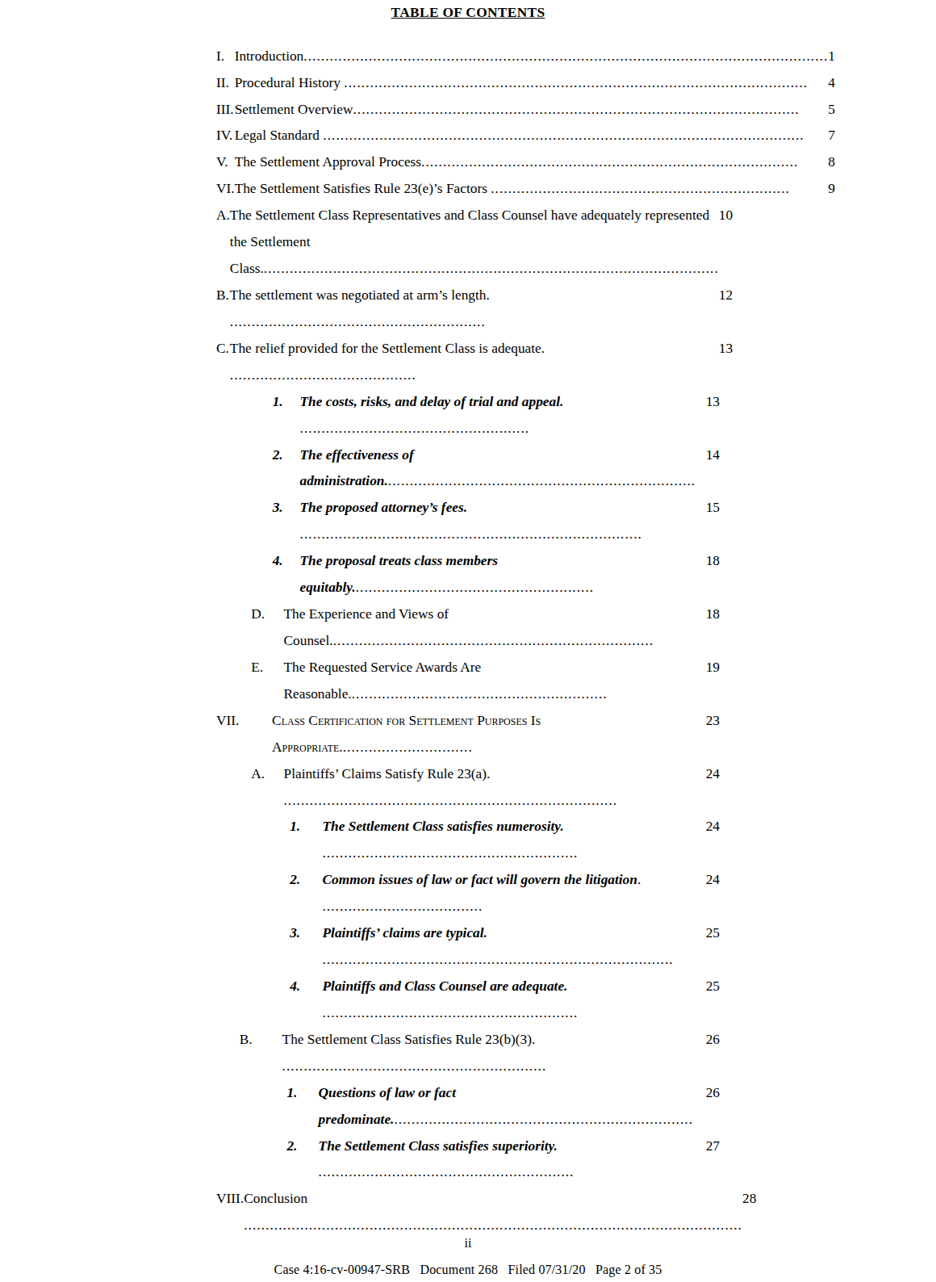TABLE OF CONTENTS
| I. | Introduction ......................................................................................................................... | 1 |
| II. | Procedural History ........................................................................................................... | 4 |
| III. | Settlement Overview ....................................................................................................... | 5 |
| IV. | Legal Standard ............................................................................................................... | 7 |
| V. | The Settlement Approval Process ....................................................................................... | 8 |
| VI. | The Settlement Satisfies Rule 23(e)’s Factors ..................................................................... | 9 |
| | A. | The Settlement Class Representatives and Class Counsel have adequately represented the Settlement Class. ......................................................................................................... | 10 |
| | B. | The settlement was negotiated at arm’s length. ........................................................... | 12 |
| | C. | The relief provided for the Settlement Class is adequate. ........................................... | 13 |
| | 1. | The costs, risks, and delay of trial and appeal. ..................................................... | 13 |
| | 2. | The effectiveness of administration. ....................................................................... | 14 |
| | 3. | The proposed attorney’s fees. ............................................................................... | 15 |
| | 4. | The proposal treats class members equitably. ....................................................... | 18 |
| | D. | The Experience and Views of Counsel. .......................................................................... | 18 |
| | E. | The Requested Service Awards Are Reasonable. ........................................................... | 19 |
| VII. | Class Certification for Settlement Purposes Is Appropriate. .............................. | 23 |
| | A. | Plaintiffs’ Claims Satisfy Rule 23(a). ............................................................................. | 24 |
| | 1. | The Settlement Class satisfies numerosity. ........................................................... | 24 |
| | 2. | Common issues of law or fact will govern the litigation . ..................................... | 24 |
| | 3. | Plaintiffs’ claims are typical. ................................................................................. | 25 |
| | 4. | Plaintiffs and Class Counsel are adequate. ........................................................... | 25 |
| | B. | The Settlement Class Satisfies Rule 23(b)(3). ............................................................. | 26 |
| | 1. | Questions of law or fact predominate. ..................................................................... | 26 |
| | 2. | The Settlement Class satisfies superiority. ........................................................... | 27 |
| VIII. | Conclusion ................................................................................................................... | 28 |
ii
Case 4:16-cv-00947-SRB Document 268 Filed 07/31/20 Page 2 of 35